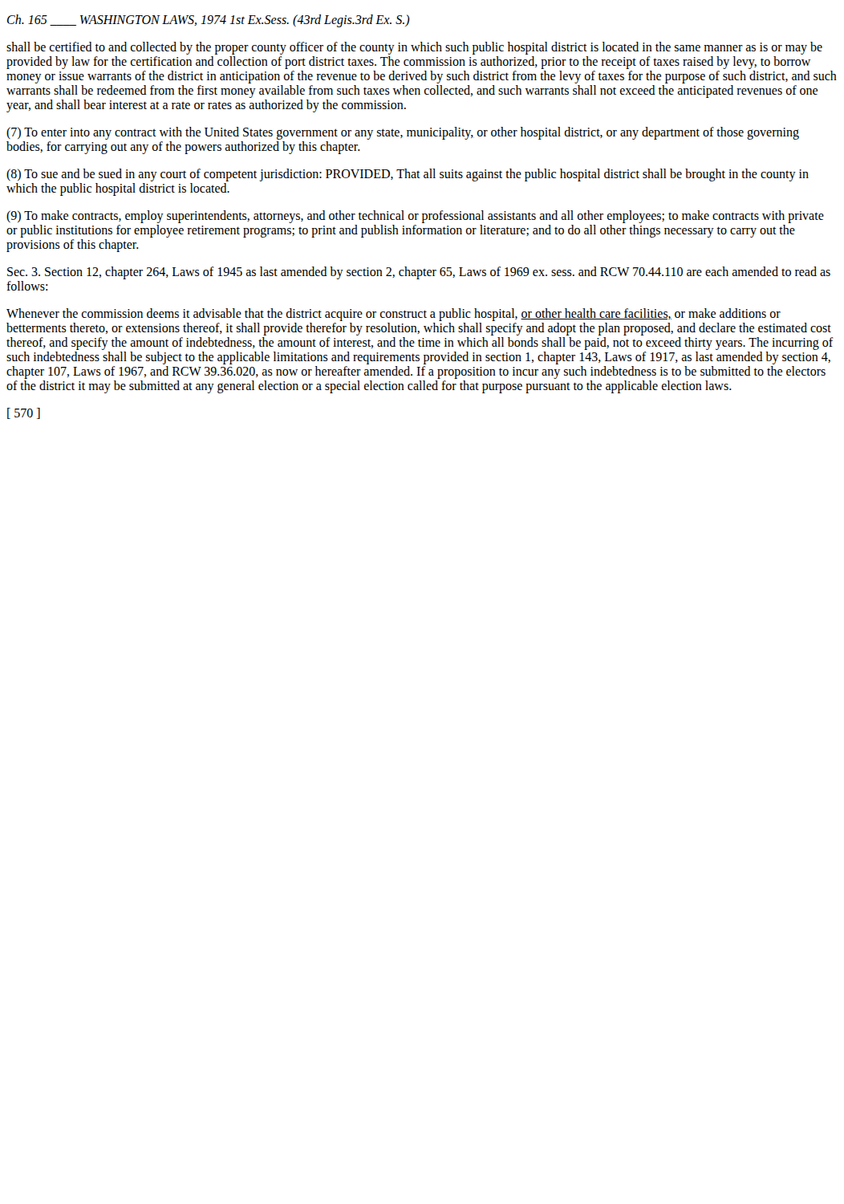Ch. 165 ____ WASHINGTON LAWS, 1974 1st Ex.Sess. (43rd Legis.3rd Ex. S.)
shall be certified to and collected by the proper county officer of the county in which such public hospital district is located in the same manner as is or may be provided by law for the certification and collection of port district taxes. The commission is authorized, prior to the receipt of taxes raised by levy, to borrow money or issue warrants of the district in anticipation of the revenue to be derived by such district from the levy of taxes for the purpose of such district, and such warrants shall be redeemed from the first money available from such taxes when collected, and such warrants shall not exceed the anticipated revenues of one year, and shall bear interest at a rate or rates as authorized by the commission.
(7) To enter into any contract with the United States government or any state, municipality, or other hospital district, or any department of those governing bodies, for carrying out any of the powers authorized by this chapter.
(8) To sue and be sued in any court of competent jurisdiction: PROVIDED, That all suits against the public hospital district shall be brought in the county in which the public hospital district is located.
(9) To make contracts, employ superintendents, attorneys, and other technical or professional assistants and all other employees; to make contracts with private or public institutions for employee retirement programs; to print and publish information or literature; and to do all other things necessary to carry out the provisions of this chapter.
Sec. 3. Section 12, chapter 264, Laws of 1945 as last amended by section 2, chapter 65, Laws of 1969 ex. sess. and RCW 70.44.110 are each amended to read as follows:
Whenever the commission deems it advisable that the district acquire or construct a public hospital, or other health care facilities, or make additions or betterments thereto, or extensions thereof, it shall provide therefor by resolution, which shall specify and adopt the plan proposed, and declare the estimated cost thereof, and specify the amount of indebtedness, the amount of interest, and the time in which all bonds shall be paid, not to exceed thirty years. The incurring of such indebtedness shall be subject to the applicable limitations and requirements provided in section 1, chapter 143, Laws of 1917, as last amended by section 4, chapter 107, Laws of 1967, and RCW 39.36.020, as now or hereafter amended. If a proposition to incur any such indebtedness is to be submitted to the electors of the district it may be submitted at any general election or a special election called for that purpose pursuant to the applicable election laws.
[ 570 ]